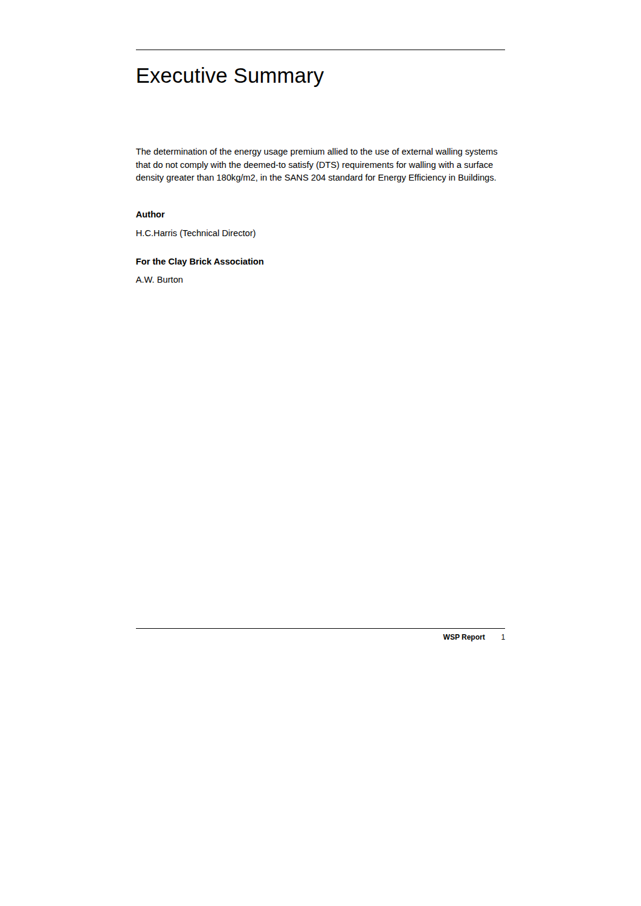Executive Summary
The determination of the energy usage premium allied to the use of external walling systems that do not comply with the deemed-to satisfy (DTS) requirements for walling with a surface density greater than 180kg/m2, in the SANS 204 standard for Energy Efficiency in Buildings.
Author
H.C.Harris (Technical Director)
For the Clay Brick Association
A.W. Burton
WSP Report 1